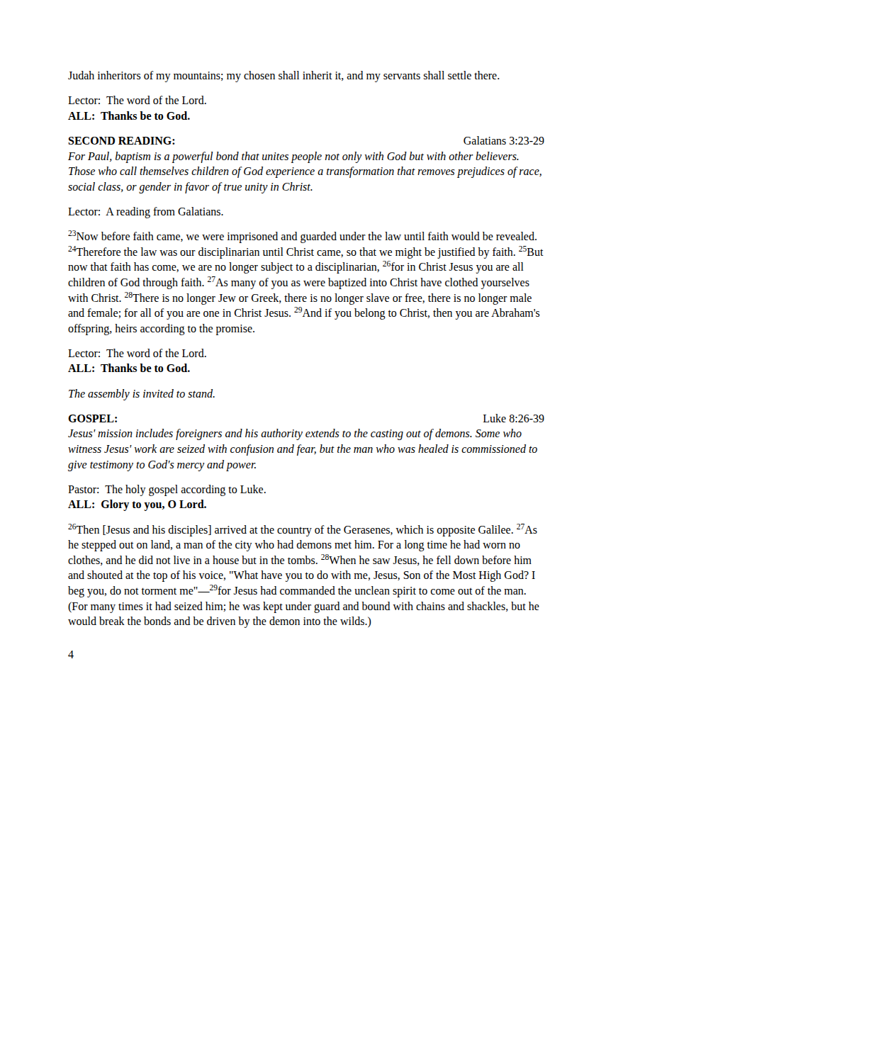Judah inheritors of my mountains; my chosen shall inherit it, and my servants shall settle there.
Lector: The word of the Lord.
ALL: Thanks be to God.
SECOND READING: Galatians 3:23-29
For Paul, baptism is a powerful bond that unites people not only with God but with other believers. Those who call themselves children of God experience a transformation that removes prejudices of race, social class, or gender in favor of true unity in Christ.
Lector: A reading from Galatians.
23Now before faith came, we were imprisoned and guarded under the law until faith would be revealed. 24Therefore the law was our disciplinarian until Christ came, so that we might be justified by faith. 25But now that faith has come, we are no longer subject to a disciplinarian, 26for in Christ Jesus you are all children of God through faith. 27As many of you as were baptized into Christ have clothed yourselves with Christ. 28There is no longer Jew or Greek, there is no longer slave or free, there is no longer male and female; for all of you are one in Christ Jesus. 29And if you belong to Christ, then you are Abraham's offspring, heirs according to the promise.
Lector: The word of the Lord.
ALL: Thanks be to God.
The assembly is invited to stand.
GOSPEL: Luke 8:26-39
Jesus' mission includes foreigners and his authority extends to the casting out of demons. Some who witness Jesus' work are seized with confusion and fear, but the man who was healed is commissioned to give testimony to God's mercy and power.
Pastor: The holy gospel according to Luke.
ALL: Glory to you, O Lord.
26Then [Jesus and his disciples] arrived at the country of the Gerasenes, which is opposite Galilee. 27As he stepped out on land, a man of the city who had demons met him. For a long time he had worn no clothes, and he did not live in a house but in the tombs. 28When he saw Jesus, he fell down before him and shouted at the top of his voice, "What have you to do with me, Jesus, Son of the Most High God? I beg you, do not torment me"—29for Jesus had commanded the unclean spirit to come out of the man. (For many times it had seized him; he was kept under guard and bound with chains and shackles, but he would break the bonds and be driven by the demon into the wilds.)
4